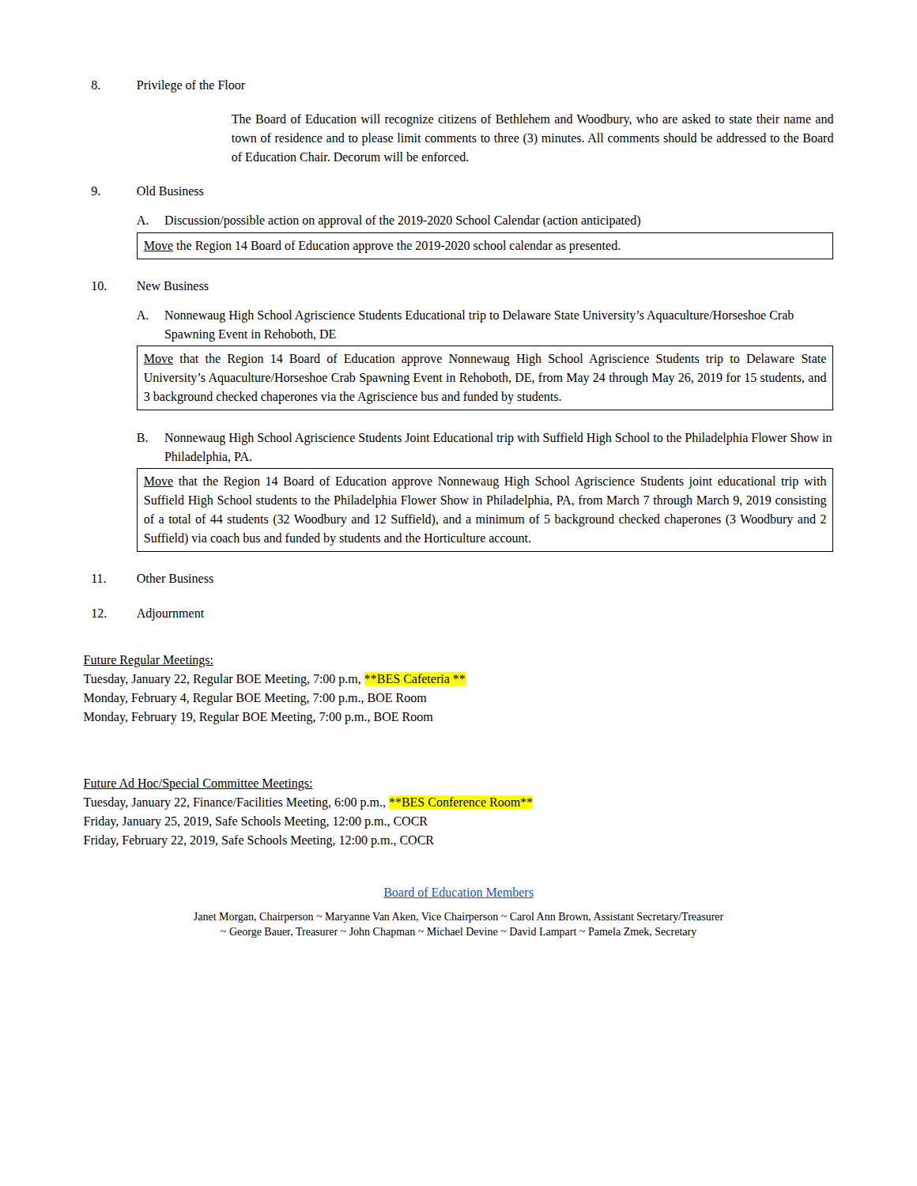8. Privilege of the Floor
The Board of Education will recognize citizens of Bethlehem and Woodbury, who are asked to state their name and town of residence and to please limit comments to three (3) minutes. All comments should be addressed to the Board of Education Chair. Decorum will be enforced.
9. Old Business
A. Discussion/possible action on approval of the 2019-2020 School Calendar (action anticipated)
Move the Region 14 Board of Education approve the 2019-2020 school calendar as presented.
10. New Business
A. Nonnewaug High School Agriscience Students Educational trip to Delaware State University’s Aquaculture/Horseshoe Crab Spawning Event in Rehoboth, DE
Move that the Region 14 Board of Education approve Nonnewaug High School Agriscience Students trip to Delaware State University’s Aquaculture/Horseshoe Crab Spawning Event in Rehoboth, DE, from May 24 through May 26, 2019 for 15 students, and 3 background checked chaperones via the Agriscience bus and funded by students.
B. Nonnewaug High School Agriscience Students Joint Educational trip with Suffield High School to the Philadelphia Flower Show in Philadelphia, PA.
Move that the Region 14 Board of Education approve Nonnewaug High School Agriscience Students joint educational trip with Suffield High School students to the Philadelphia Flower Show in Philadelphia, PA, from March 7 through March 9, 2019 consisting of a total of 44 students (32 Woodbury and 12 Suffield), and a minimum of 5 background checked chaperones (3 Woodbury and 2 Suffield) via coach bus and funded by students and the Horticulture account.
11. Other Business
12. Adjournment
Future Regular Meetings:
Tuesday, January 22, Regular BOE Meeting, 7:00 p.m, **BES Cafeteria **
Monday, February 4, Regular BOE Meeting, 7:00 p.m., BOE Room
Monday, February 19, Regular BOE Meeting, 7:00 p.m., BOE Room
Future Ad Hoc/Special Committee Meetings:
Tuesday, January 22, Finance/Facilities Meeting, 6:00 p.m., **BES Conference Room**
Friday, January 25, 2019, Safe Schools Meeting, 12:00 p.m., COCR
Friday, February 22, 2019, Safe Schools Meeting, 12:00 p.m., COCR
Board of Education Members
Janet Morgan, Chairperson ~ Maryanne Van Aken, Vice Chairperson ~ Carol Ann Brown, Assistant Secretary/Treasurer
~ George Bauer, Treasurer ~ John Chapman ~ Michael Devine ~ David Lampart ~ Pamela Zmek, Secretary